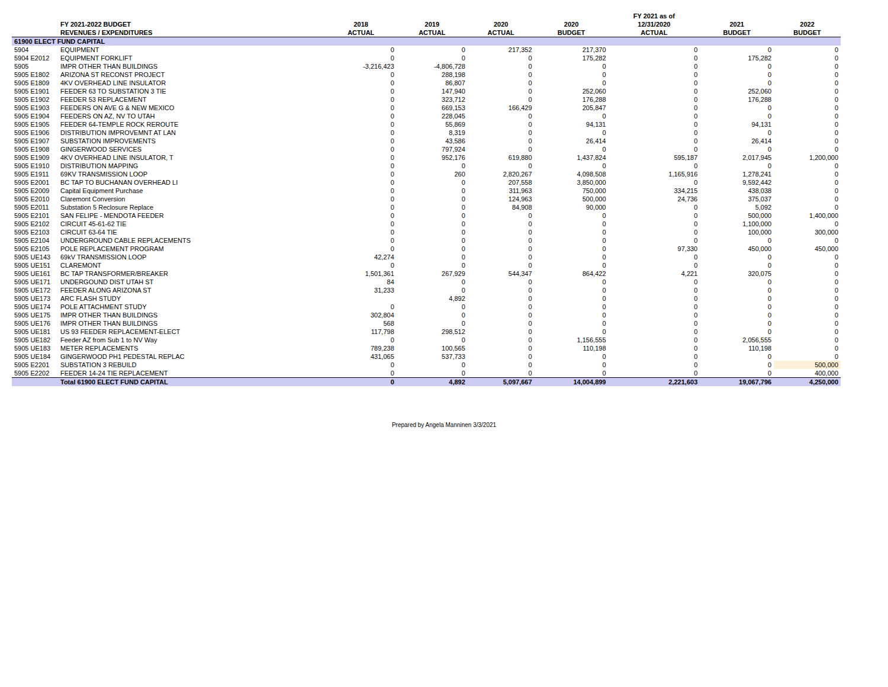| | | | | | | FY 2021 as of | | |
| --- | --- | --- | --- | --- | --- | --- | --- | --- |
| | FY 2021-2022 BUDGET | 2018 | 2019 | 2020 | 2020 | 12/31/2020 | 2021 | 2022 |
| | REVENUES / EXPENDITURES | ACTUAL | ACTUAL | ACTUAL | BUDGET | ACTUAL | BUDGET | BUDGET |
| 61900 ELECT FUND CAPITAL |
| 5904 | EQUIPMENT | 0 | 0 | 217,352 | 217,370 | 0 | 0 | 0 |
| 5904 E2012 | EQUIPMENT FORKLIFT | 0 | 0 | 0 | 175,282 | 0 | 175,282 | 0 |
| 5905 | IMPR OTHER THAN BUILDINGS | -3,216,423 | -4,806,728 | 0 | 0 | 0 | 0 | 0 |
| 5905 E1802 | ARIZONA ST RECONST PROJECT | 0 | 288,198 | 0 | 0 | 0 | 0 | 0 |
| 5905 E1809 | 4KV OVERHEAD LINE INSULATOR | 0 | 86,807 | 0 | 0 | 0 | 0 | 0 |
| 5905 E1901 | FEEDER 63 TO SUBSTATION 3 TIE | 0 | 147,940 | 0 | 252,060 | 0 | 252,060 | 0 |
| 5905 E1902 | FEEDER 53 REPLACEMENT | 0 | 323,712 | 0 | 176,288 | 0 | 176,288 | 0 |
| 5905 E1903 | FEEDERS ON AVE G & NEW MEXICO | 0 | 669,153 | 166,429 | 205,847 | 0 | 0 | 0 |
| 5905 E1904 | FEEDERS ON AZ, NV TO UTAH | 0 | 228,045 | 0 | 0 | 0 | 0 | 0 |
| 5905 E1905 | FEEDER 64-TEMPLE ROCK REROUTE | 0 | 55,869 | 0 | 94,131 | 0 | 94,131 | 0 |
| 5905 E1906 | DISTRIBUTION IMPROVEMNT AT LAN | 0 | 8,319 | 0 | 0 | 0 | 0 | 0 |
| 5905 E1907 | SUBSTATION IMPROVEMENTS | 0 | 43,586 | 0 | 26,414 | 0 | 26,414 | 0 |
| 5905 E1908 | GINGERWOOD SERVICES | 0 | 797,924 | 0 | 0 | 0 | 0 | 0 |
| 5905 E1909 | 4KV OVERHEAD LINE INSULATOR, T | 0 | 952,176 | 619,880 | 1,437,824 | 595,187 | 2,017,945 | 1,200,000 |
| 5905 E1910 | DISTRIBUTION MAPPING | 0 | 0 | 0 | 0 | 0 | 0 | 0 |
| 5905 E1911 | 69KV TRANSMISSION LOOP | 0 | 260 | 2,820,267 | 4,098,508 | 1,165,916 | 1,278,241 | 0 |
| 5905 E2001 | BC TAP TO BUCHANAN OVERHEAD LI | 0 | 0 | 207,558 | 3,850,000 | 0 | 9,592,442 | 0 |
| 5905 E2009 | Capital Equipment Purchase | 0 | 0 | 311,963 | 750,000 | 334,215 | 438,038 | 0 |
| 5905 E2010 | Claremont Conversion | 0 | 0 | 124,963 | 500,000 | 24,736 | 375,037 | 0 |
| 5905 E2011 | Substation 5 Reclosure Replace | 0 | 0 | 84,908 | 90,000 | 0 | 5,092 | 0 |
| 5905 E2101 | SAN FELIPE - MENDOTA FEEDER | 0 | 0 | 0 | 0 | 0 | 500,000 | 1,400,000 |
| 5905 E2102 | CIRCUIT 45-61-62 TIE | 0 | 0 | 0 | 0 | 0 | 1,100,000 | 0 |
| 5905 E2103 | CIRCUIT 63-64 TIE | 0 | 0 | 0 | 0 | 0 | 100,000 | 300,000 |
| 5905 E2104 | UNDERGROUND CABLE REPLACEMENTS | 0 | 0 | 0 | 0 | 0 | 0 | 0 |
| 5905 E2105 | POLE REPLACEMENT PROGRAM | 0 | 0 | 0 | 0 | 97,330 | 450,000 | 450,000 |
| 5905 UE143 | 69kV TRANSMISSION LOOP | 42,274 | 0 | 0 | 0 | 0 | 0 | 0 |
| 5905 UE151 | CLAREMONT | 0 | 0 | 0 | 0 | 0 | 0 | 0 |
| 5905 UE161 | BC TAP TRANSFORMER/BREAKER | 1,501,361 | 267,929 | 544,347 | 864,422 | 4,221 | 320,075 | 0 |
| 5905 UE171 | UNDERGOUND DIST UTAH ST | 84 | 0 | 0 | 0 | 0 | 0 | 0 |
| 5905 UE172 | FEEDER ALONG ARIZONA ST | 31,233 | 0 | 0 | 0 | 0 | 0 | 0 |
| 5905 UE173 | ARC FLASH STUDY | | 4,892 | 0 | 0 | 0 | 0 | 0 |
| 5905 UE174 | POLE ATTACHMENT STUDY | 0 | 0 | 0 | 0 | 0 | 0 | 0 |
| 5905 UE175 | IMPR OTHER THAN BUILDINGS | 302,804 | 0 | 0 | 0 | 0 | 0 | 0 |
| 5905 UE176 | IMPR OTHER THAN BUILDINGS | 568 | 0 | 0 | 0 | 0 | 0 | 0 |
| 5905 UE181 | US 93 FEEDER REPLACEMENT-ELECT | 117,798 | 298,512 | 0 | 0 | 0 | 0 | 0 |
| 5905 UE182 | Feeder AZ from Sub 1 to NV Way | 0 | 0 | 0 | 1,156,555 | 0 | 2,056,555 | 0 |
| 5905 UE183 | METER REPLACEMENTS | 789,238 | 100,565 | 0 | 110,198 | 0 | 110,198 | 0 |
| 5905 UE184 | GINGERWOOD PH1 PEDESTAL REPLAC | 431,065 | 537,733 | 0 | 0 | 0 | 0 | 0 |
| 5905 E2201 | SUBSTATION 3 REBUILD | 0 | 0 | 0 | 0 | 0 | 0 | 500,000 |
| 5905 E2202 | FEEDER 14-24 TIE REPLACEMENT | 0 | 0 | 0 | 0 | 0 | 0 | 400,000 |
| | Total 61900 ELECT FUND CAPITAL | 0 | 4,892 | 5,097,667 | 14,004,899 | 2,221,603 | 19,067,796 | 4,250,000 |
Prepared by Angela Manninen 3/3/2021